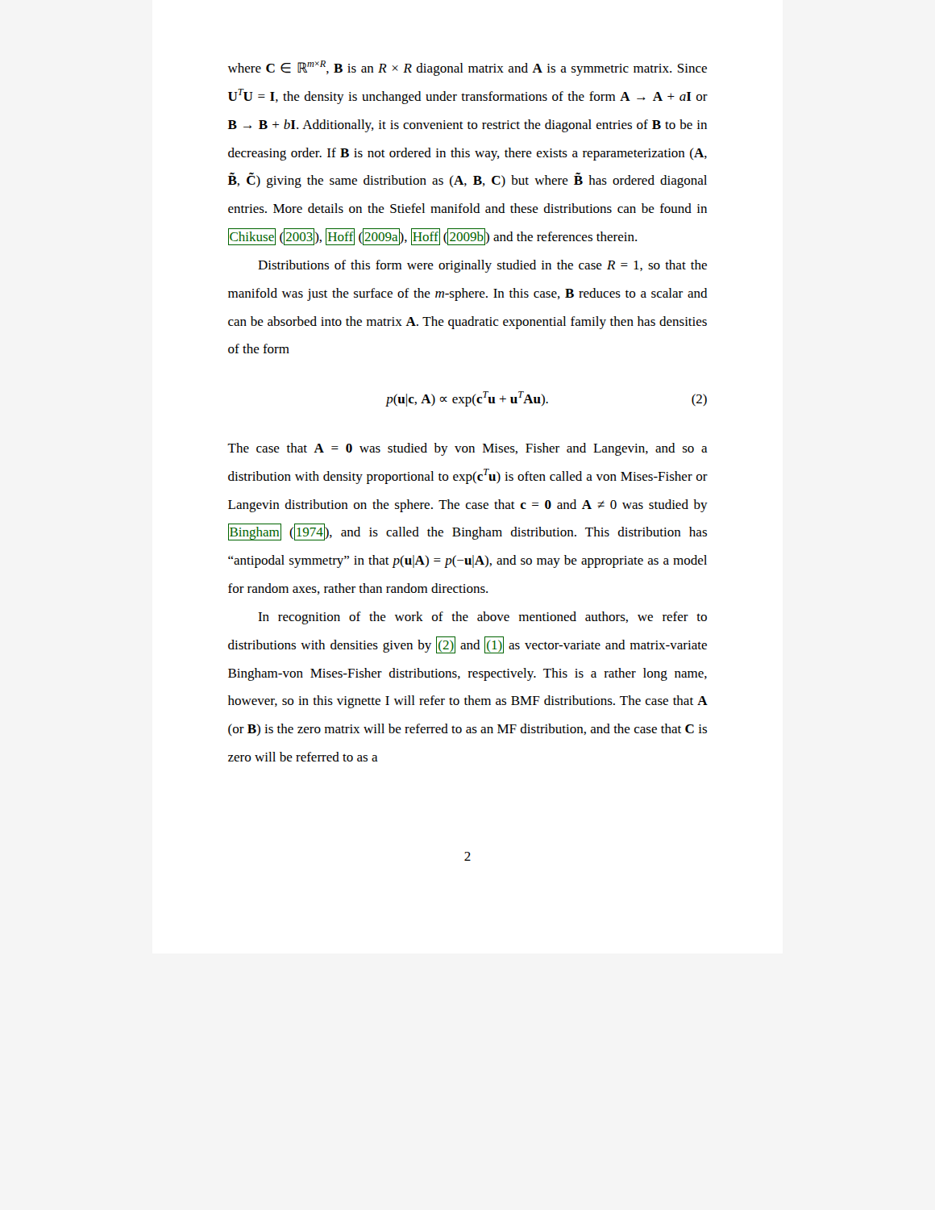where C ∈ ℝm×R, B is an R × R diagonal matrix and A is a symmetric matrix. Since UTU = I, the density is unchanged under transformations of the form A → A + aI or B → B + bI. Additionally, it is convenient to restrict the diagonal entries of B to be in decreasing order. If B is not ordered in this way, there exists a reparameterization (A, B̃, C̃) giving the same distribution as (A, B, C) but where B̃ has ordered diagonal entries. More details on the Stiefel manifold and these distributions can be found in Chikuse (2003), Hoff (2009a), Hoff (2009b) and the references therein.
Distributions of this form were originally studied in the case R = 1, so that the manifold was just the surface of the m-sphere. In this case, B reduces to a scalar and can be absorbed into the matrix A. The quadratic exponential family then has densities of the form
p(u|c, A) ∝ exp(cTu + uTAu). (2)
The case that A = 0 was studied by von Mises, Fisher and Langevin, and so a distribution with density proportional to exp(cTu) is often called a von Mises-Fisher or Langevin distribution on the sphere. The case that c = 0 and A ≠ 0 was studied by Bingham (1974), and is called the Bingham distribution. This distribution has “antipodal symmetry” in that p(u|A) = p(−u|A), and so may be appropriate as a model for random axes, rather than random directions.
In recognition of the work of the above mentioned authors, we refer to distributions with densities given by (2) and (1) as vector-variate and matrix-variate Bingham-von Mises-Fisher distributions, respectively. This is a rather long name, however, so in this vignette I will refer to them as BMF distributions. The case that A (or B) is the zero matrix will be referred to as an MF distribution, and the case that C is zero will be referred to as a
2